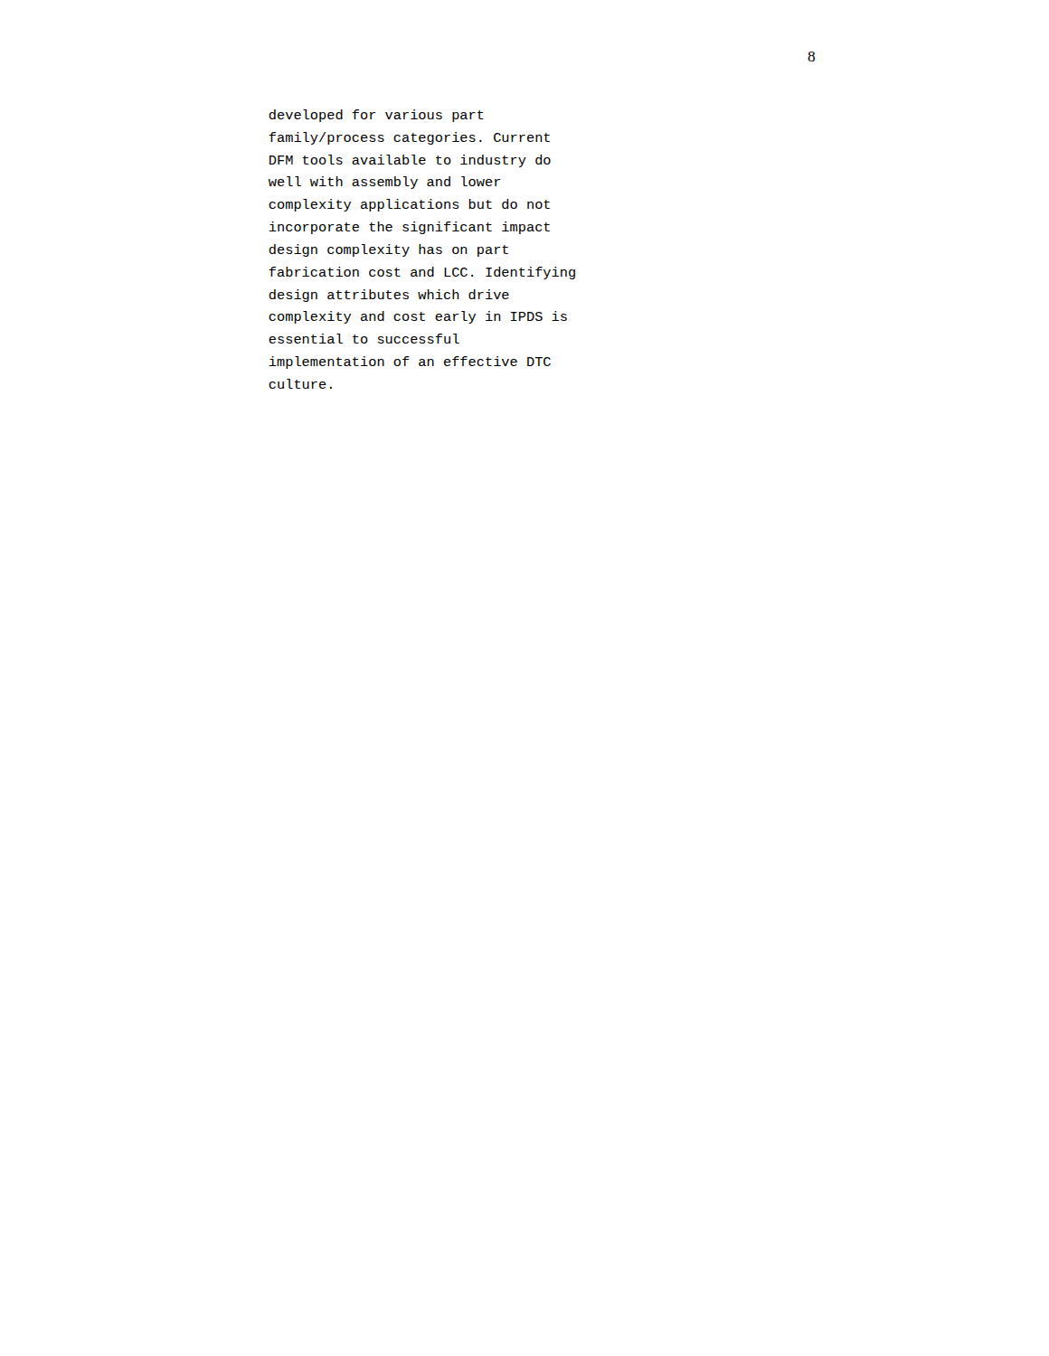8
developed for various part family/process categories. Current DFM tools available to industry do well with assembly and lower complexity applications but do not incorporate the significant impact design complexity has on part fabrication cost and LCC. Identifying design attributes which drive complexity and cost early in IPDS is essential to successful implementation of an effective DTC culture.